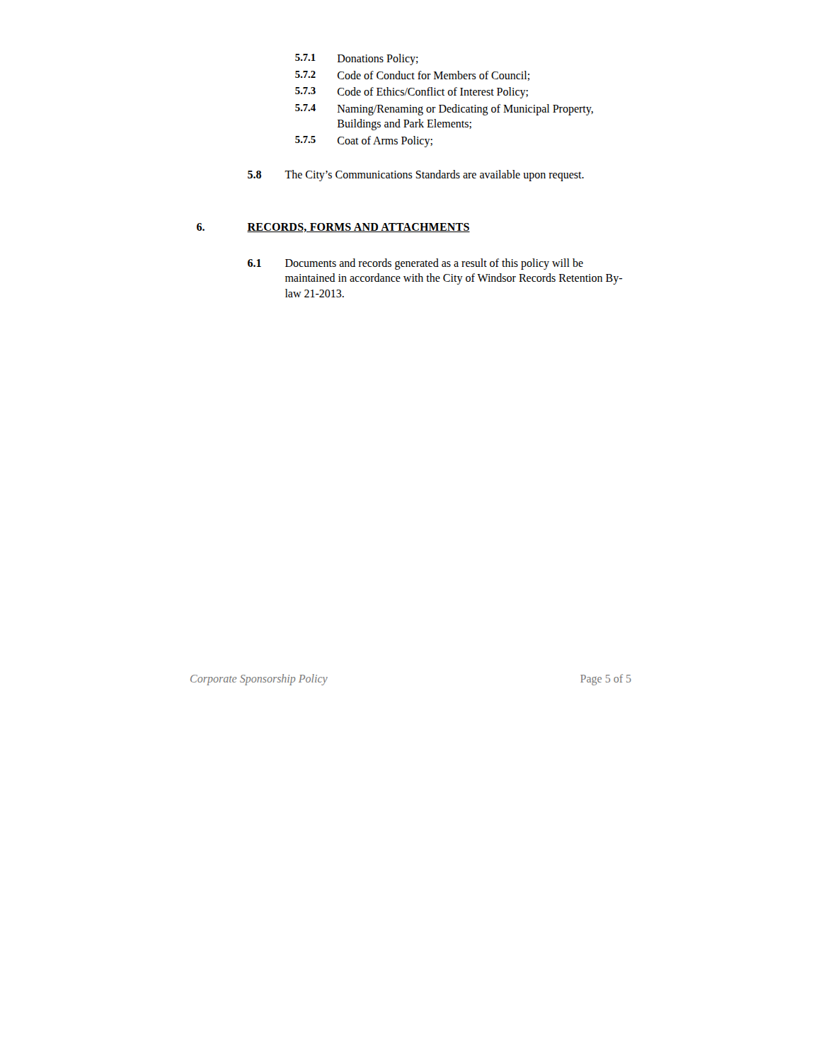5.7.1 Donations Policy;
5.7.2 Code of Conduct for Members of Council;
5.7.3 Code of Ethics/Conflict of Interest Policy;
5.7.4 Naming/Renaming or Dedicating of Municipal Property, Buildings and Park Elements;
5.7.5 Coat of Arms Policy;
5.8 The City’s Communications Standards are available upon request.
6. RECORDS, FORMS AND ATTACHMENTS
6.1 Documents and records generated as a result of this policy will be maintained in accordance with the City of Windsor Records Retention By-law 21-2013.
Corporate Sponsorship Policy Page 5 of 5